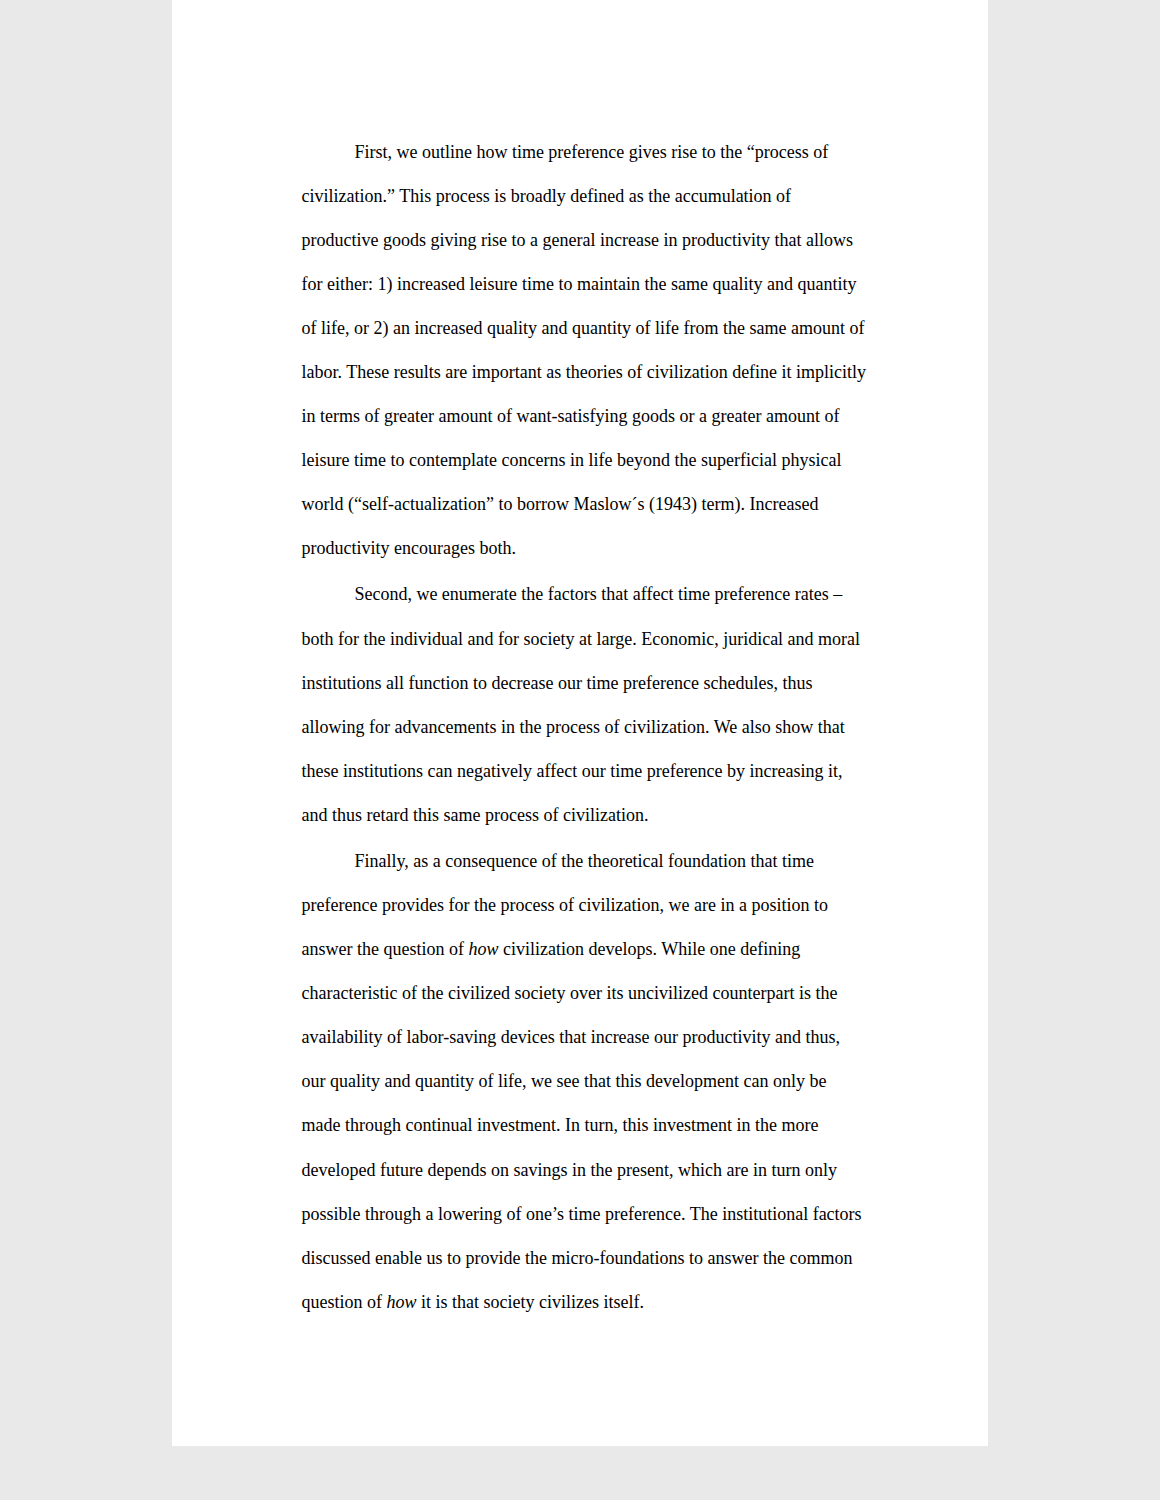First, we outline how time preference gives rise to the “process of civilization.” This process is broadly defined as the accumulation of productive goods giving rise to a general increase in productivity that allows for either: 1) increased leisure time to maintain the same quality and quantity of life, or 2) an increased quality and quantity of life from the same amount of labor. These results are important as theories of civilization define it implicitly in terms of greater amount of want-satisfying goods or a greater amount of leisure time to contemplate concerns in life beyond the superficial physical world (“self-actualization” to borrow Maslow´s (1943) term). Increased productivity encourages both.
Second, we enumerate the factors that affect time preference rates – both for the individual and for society at large. Economic, juridical and moral institutions all function to decrease our time preference schedules, thus allowing for advancements in the process of civilization. We also show that these institutions can negatively affect our time preference by increasing it, and thus retard this same process of civilization.
Finally, as a consequence of the theoretical foundation that time preference provides for the process of civilization, we are in a position to answer the question of how civilization develops. While one defining characteristic of the civilized society over its uncivilized counterpart is the availability of labor-saving devices that increase our productivity and thus, our quality and quantity of life, we see that this development can only be made through continual investment. In turn, this investment in the more developed future depends on savings in the present, which are in turn only possible through a lowering of one’s time preference. The institutional factors discussed enable us to provide the micro-foundations to answer the common question of how it is that society civilizes itself.